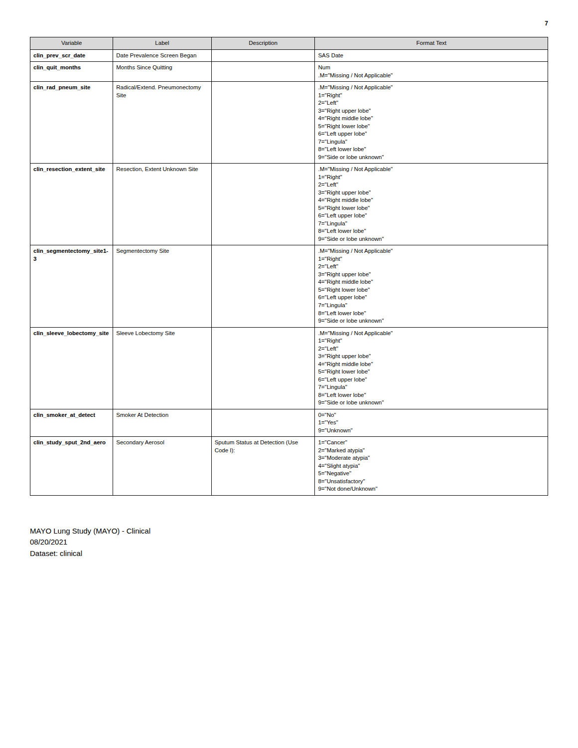7
| Variable | Label | Description | Format Text |
| --- | --- | --- | --- |
| clin_prev_scr_date | Date Prevalence Screen Began | | SAS Date |
| clin_quit_months | Months Since Quitting | | Num .M="Missing / Not Applicable" |
| clin_rad_pneum_site | Radical/Extend. Pneumonectomy Site | | .M="Missing / Not Applicable" 1="Right" 2="Left" 3="Right upper lobe" 4="Right middle lobe" 5="Right lower lobe" 6="Left upper lobe" 7="Lingula" 8="Left lower lobe" 9="Side or lobe unknown" |
| clin_resection_extent_site | Resection, Extent Unknown Site | | .M="Missing / Not Applicable" 1="Right" 2="Left" 3="Right upper lobe" 4="Right middle lobe" 5="Right lower lobe" 6="Left upper lobe" 7="Lingula" 8="Left lower lobe" 9="Side or lobe unknown" |
| clin_segmentectomy_site1-3 | Segmentectomy Site | | .M="Missing / Not Applicable" 1="Right" 2="Left" 3="Right upper lobe" 4="Right middle lobe" 5="Right lower lobe" 6="Left upper lobe" 7="Lingula" 8="Left lower lobe" 9="Side or lobe unknown" |
| clin_sleeve_lobectomy_site | Sleeve Lobectomy Site | | .M="Missing / Not Applicable" 1="Right" 2="Left" 3="Right upper lobe" 4="Right middle lobe" 5="Right lower lobe" 6="Left upper lobe" 7="Lingula" 8="Left lower lobe" 9="Side or lobe unknown" |
| clin_smoker_at_detect | Smoker At Detection | | 0="No" 1="Yes" 9="Unknown" |
| clin_study_sput_2nd_aero | Secondary Aerosol | Sputum Status at Detection (Use Code I): | 1="Cancer" 2="Marked atypia" 3="Moderate atypia" 4="Slight atypia" 5="Negative" 8="Unsatisfactory" 9="Not done/Unknown" |
MAYO Lung Study (MAYO) - Clinical
08/20/2021
Dataset: clinical